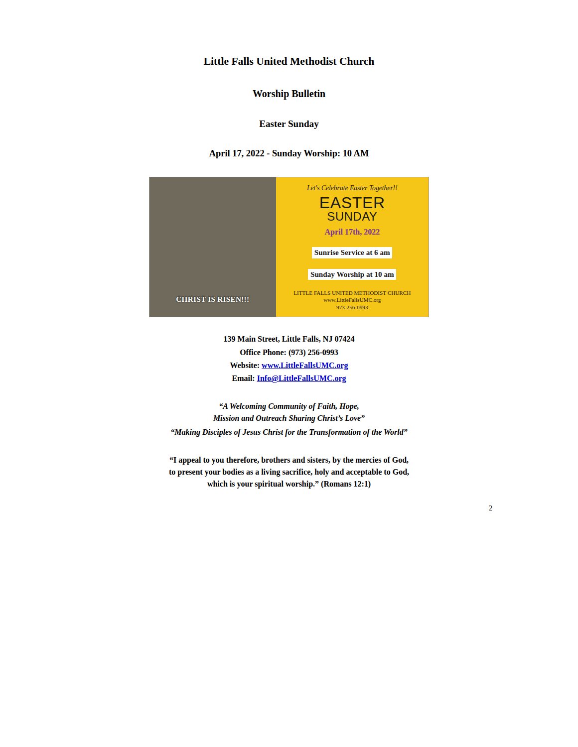Little Falls United Methodist Church
Worship Bulletin
Easter Sunday
April 17, 2022 - Sunday Worship: 10 AM
CHRIST IS RISEN!!!
Let's Celebrate Easter Together!!
EASTER
SUNDAY
April 17th, 2022
Sunrise Service at 6 am
Sunday Worship at 10 am
LITTLE FALLS UNITED METHODIST CHURCH
www.LittleFallsUMC.org
973-256-0993
139 Main Street, Little Falls, NJ 07424
Office Phone: (973) 256-0993
Website: www.LittleFallsUMC.org
Email: Info@LittleFallsUMC.org
“A Welcoming Community of Faith, Hope,
Mission and Outreach Sharing Christ’s Love”
“Making Disciples of Jesus Christ for the Transformation of the World”
“I appeal to you therefore, brothers and sisters, by the mercies of God,
to present your bodies as a living sacrifice, holy and acceptable to God,
which is your spiritual worship.” (Romans 12:1)
2